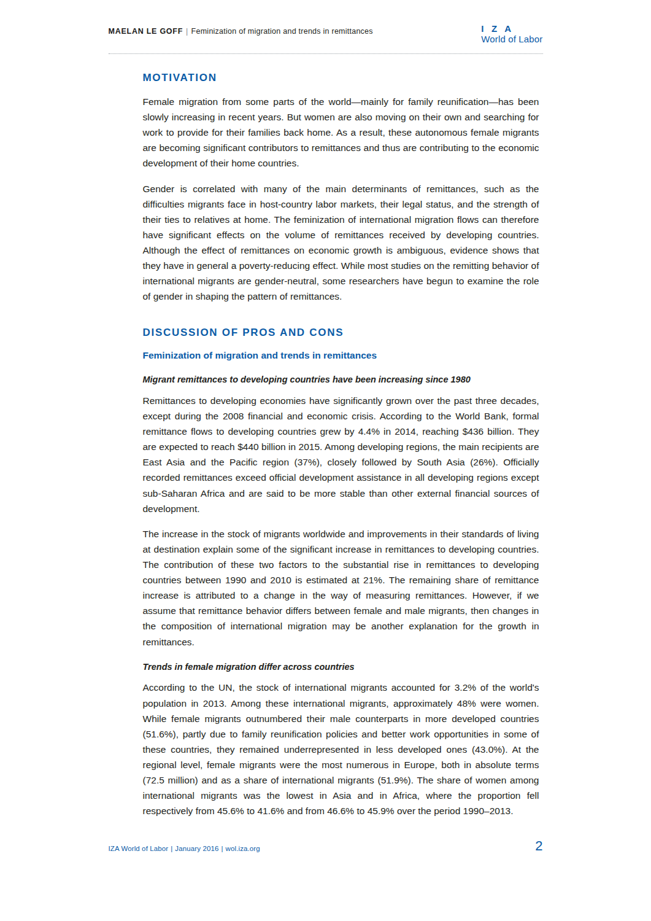Maelan Le Goff|Feminization of migration and trends in remittances
I Z A
World of Labor
Motivation
Female migration from some parts of the world—mainly for family reunification—has been slowly increasing in recent years. But women are also moving on their own and searching for work to provide for their families back home. As a result, these autonomous female migrants are becoming significant contributors to remittances and thus are contributing to the economic development of their home countries.
Gender is correlated with many of the main determinants of remittances, such as the difficulties migrants face in host-country labor markets, their legal status, and the strength of their ties to relatives at home. The feminization of international migration flows can therefore have significant effects on the volume of remittances received by developing countries. Although the effect of remittances on economic growth is ambiguous, evidence shows that they have in general a poverty-reducing effect. While most studies on the remitting behavior of international migrants are gender-neutral, some researchers have begun to examine the role of gender in shaping the pattern of remittances.
Discussion of pros and cons
Feminization of migration and trends in remittances
Migrant remittances to developing countries have been increasing since 1980
Remittances to developing economies have significantly grown over the past three decades, except during the 2008 financial and economic crisis. According to the World Bank, formal remittance flows to developing countries grew by 4.4% in 2014, reaching $436 billion. They are expected to reach $440 billion in 2015. Among developing regions, the main recipients are East Asia and the Pacific region (37%), closely followed by South Asia (26%). Officially recorded remittances exceed official development assistance in all developing regions except sub-Saharan Africa and are said to be more stable than other external financial sources of development.
The increase in the stock of migrants worldwide and improvements in their standards of living at destination explain some of the significant increase in remittances to developing countries. The contribution of these two factors to the substantial rise in remittances to developing countries between 1990 and 2010 is estimated at 21%. The remaining share of remittance increase is attributed to a change in the way of measuring remittances. However, if we assume that remittance behavior differs between female and male migrants, then changes in the composition of international migration may be another explanation for the growth in remittances.
Trends in female migration differ across countries
According to the UN, the stock of international migrants accounted for 3.2% of the world's population in 2013. Among these international migrants, approximately 48% were women. While female migrants outnumbered their male counterparts in more developed countries (51.6%), partly due to family reunification policies and better work opportunities in some of these countries, they remained underrepresented in less developed ones (43.0%). At the regional level, female migrants were the most numerous in Europe, both in absolute terms (72.5 million) and as a share of international migrants (51.9%). The share of women among international migrants was the lowest in Asia and in Africa, where the proportion fell respectively from 45.6% to 41.6% and from 46.6% to 45.9% over the period 1990–2013.
IZA World of Labor|January 2016|wol.iza.org
2